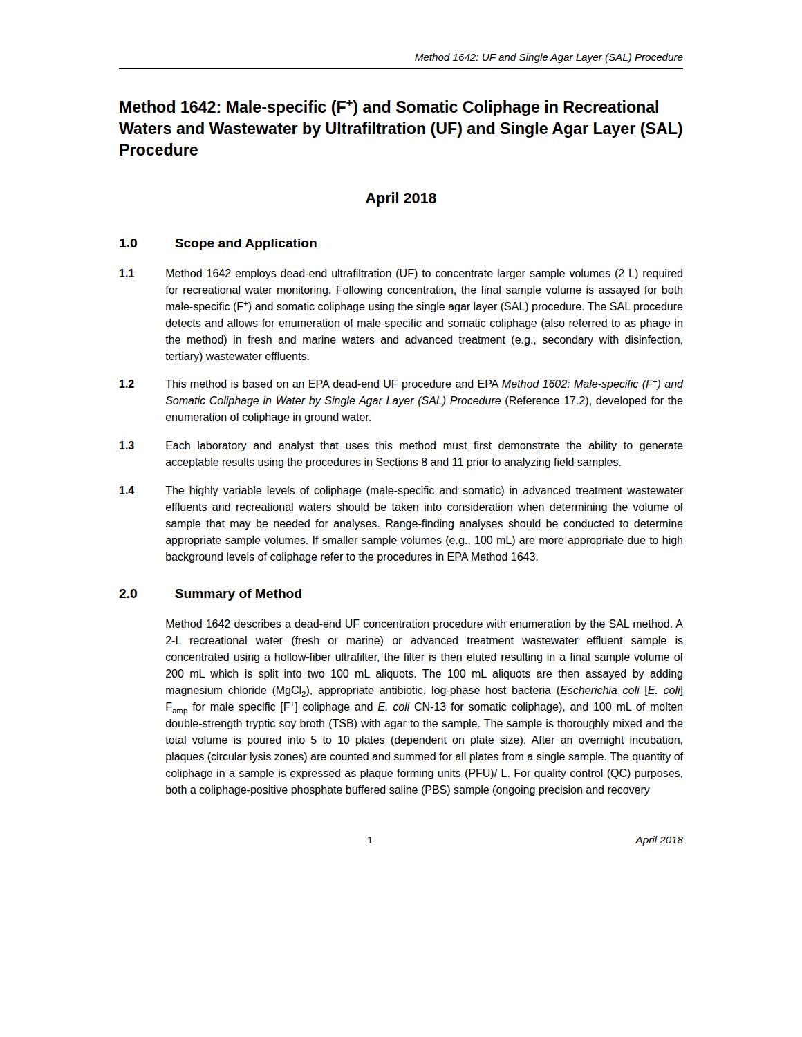Method 1642: UF and Single Agar Layer (SAL) Procedure
Method 1642: Male-specific (F+) and Somatic Coliphage in Recreational Waters and Wastewater by Ultrafiltration (UF) and Single Agar Layer (SAL) Procedure
April 2018
1.0 Scope and Application
1.1
Method 1642 employs dead-end ultrafiltration (UF) to concentrate larger sample volumes (2 L) required for recreational water monitoring. Following concentration, the final sample volume is assayed for both male-specific (F+) and somatic coliphage using the single agar layer (SAL) procedure. The SAL procedure detects and allows for enumeration of male-specific and somatic coliphage (also referred to as phage in the method) in fresh and marine waters and advanced treatment (e.g., secondary with disinfection, tertiary) wastewater effluents.
1.2
This method is based on an EPA dead-end UF procedure and EPA Method 1602: Male-specific (F+) and Somatic Coliphage in Water by Single Agar Layer (SAL) Procedure (Reference 17.2), developed for the enumeration of coliphage in ground water.
1.3
Each laboratory and analyst that uses this method must first demonstrate the ability to generate acceptable results using the procedures in Sections 8 and 11 prior to analyzing field samples.
1.4
The highly variable levels of coliphage (male-specific and somatic) in advanced treatment wastewater effluents and recreational waters should be taken into consideration when determining the volume of sample that may be needed for analyses. Range-finding analyses should be conducted to determine appropriate sample volumes. If smaller sample volumes (e.g., 100 mL) are more appropriate due to high background levels of coliphage refer to the procedures in EPA Method 1643.
2.0 Summary of Method
Method 1642 describes a dead-end UF concentration procedure with enumeration by the SAL method. A 2-L recreational water (fresh or marine) or advanced treatment wastewater effluent sample is concentrated using a hollow-fiber ultrafilter, the filter is then eluted resulting in a final sample volume of 200 mL which is split into two 100 mL aliquots. The 100 mL aliquots are then assayed by adding magnesium chloride (MgCl2), appropriate antibiotic, log-phase host bacteria (Escherichia coli [E. coli] Famp for male specific [F+] coliphage and E. coli CN-13 for somatic coliphage), and 100 mL of molten double-strength tryptic soy broth (TSB) with agar to the sample. The sample is thoroughly mixed and the total volume is poured into 5 to 10 plates (dependent on plate size). After an overnight incubation, plaques (circular lysis zones) are counted and summed for all plates from a single sample. The quantity of coliphage in a sample is expressed as plaque forming units (PFU)/ L. For quality control (QC) purposes, both a coliphage-positive phosphate buffered saline (PBS) sample (ongoing precision and recovery
1 April 2018